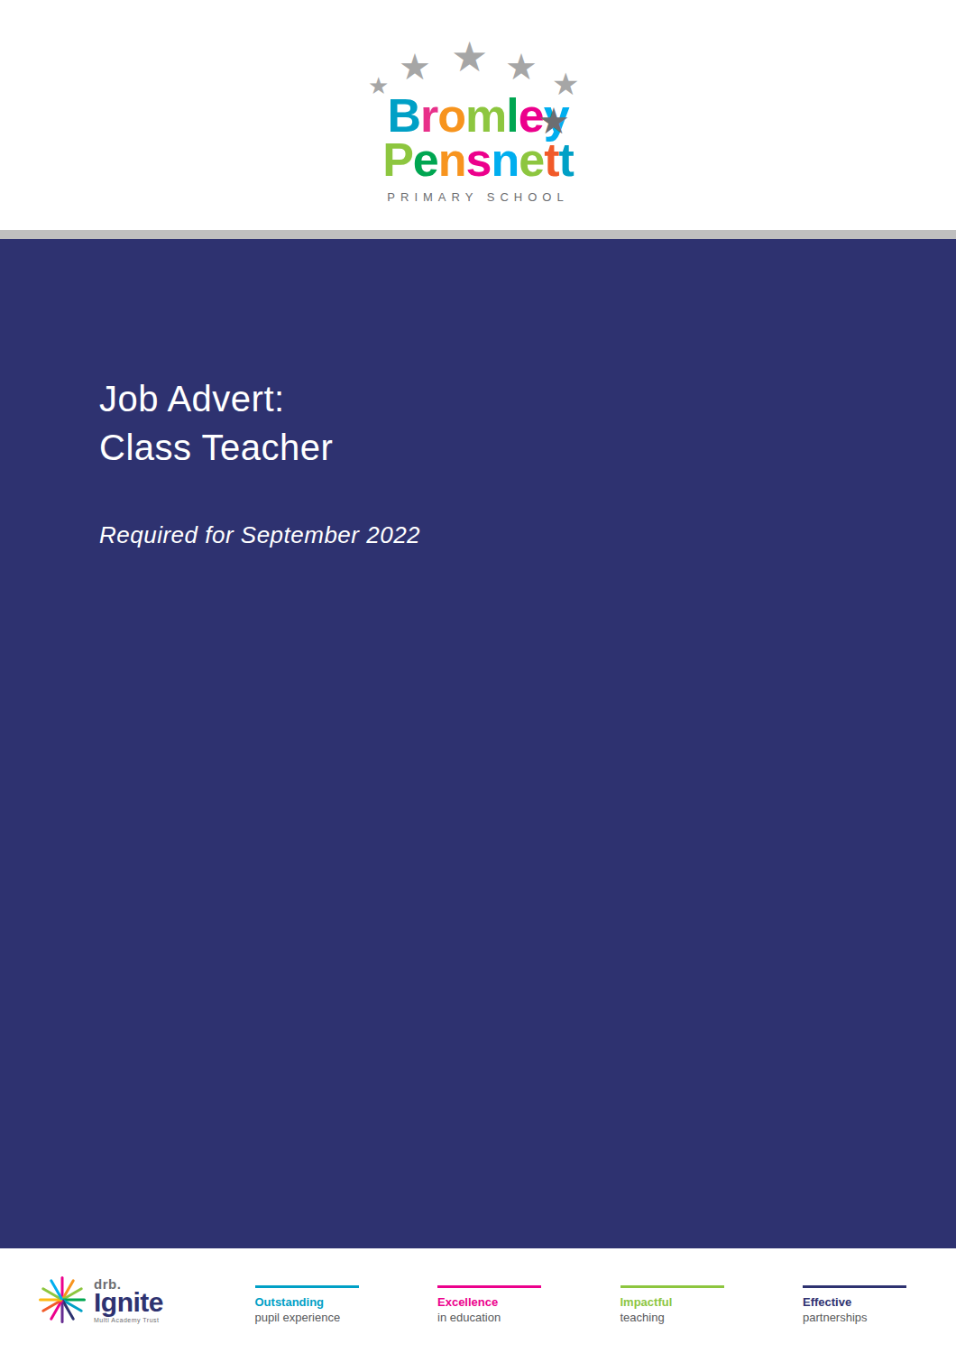★ ★ ★ ★ ★ ★
Bromley
Pensnett
PRIMARY SCHOOL
Job Advert:
Class Teacher
Required for September 2022
drb.
Ignite
Multi Academy Trust
Outstanding
pupil experience
Excellence
in education
Impactful
teaching
Effective
partnerships